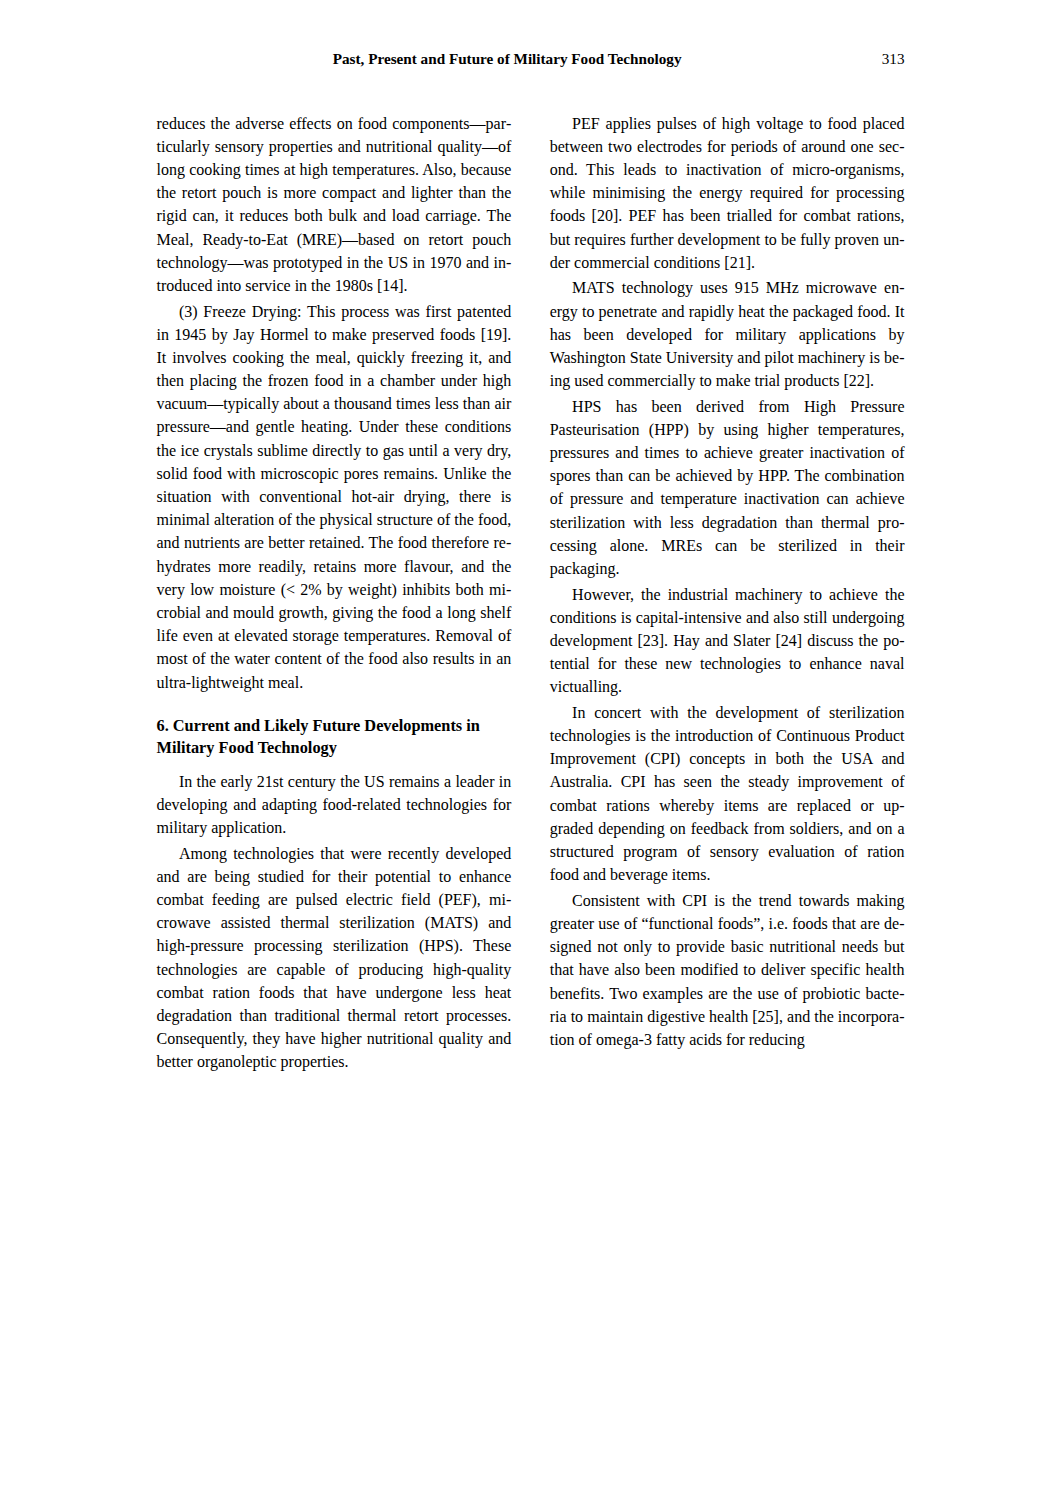Past, Present and Future of Military Food Technology 313
reduces the adverse effects on food components—particularly sensory properties and nutritional quality—of long cooking times at high temperatures. Also, because the retort pouch is more compact and lighter than the rigid can, it reduces both bulk and load carriage. The Meal, Ready-to-Eat (MRE)—based on retort pouch technology—was prototyped in the US in 1970 and introduced into service in the 1980s [14].
(3) Freeze Drying: This process was first patented in 1945 by Jay Hormel to make preserved foods [19]. It involves cooking the meal, quickly freezing it, and then placing the frozen food in a chamber under high vacuum—typically about a thousand times less than air pressure—and gentle heating. Under these conditions the ice crystals sublime directly to gas until a very dry, solid food with microscopic pores remains. Unlike the situation with conventional hot-air drying, there is minimal alteration of the physical structure of the food, and nutrients are better retained. The food therefore rehydrates more readily, retains more flavour, and the very low moisture (< 2% by weight) inhibits both microbial and mould growth, giving the food a long shelf life even at elevated storage temperatures. Removal of most of the water content of the food also results in an ultra-lightweight meal.
6. Current and Likely Future Developments in Military Food Technology
In the early 21st century the US remains a leader in developing and adapting food-related technologies for military application.
Among technologies that were recently developed and are being studied for their potential to enhance combat feeding are pulsed electric field (PEF), microwave assisted thermal sterilization (MATS) and high-pressure processing sterilization (HPS). These technologies are capable of producing high-quality combat ration foods that have undergone less heat degradation than traditional thermal retort processes. Consequently, they have higher nutritional quality and better organoleptic properties.
PEF applies pulses of high voltage to food placed between two electrodes for periods of around one second. This leads to inactivation of micro-organisms, while minimising the energy required for processing foods [20]. PEF has been trialled for combat rations, but requires further development to be fully proven under commercial conditions [21].
MATS technology uses 915 MHz microwave energy to penetrate and rapidly heat the packaged food. It has been developed for military applications by Washington State University and pilot machinery is being used commercially to make trial products [22].
HPS has been derived from High Pressure Pasteurisation (HPP) by using higher temperatures, pressures and times to achieve greater inactivation of spores than can be achieved by HPP. The combination of pressure and temperature inactivation can achieve sterilization with less degradation than thermal processing alone. MREs can be sterilized in their packaging.
However, the industrial machinery to achieve the conditions is capital-intensive and also still undergoing development [23]. Hay and Slater [24] discuss the potential for these new technologies to enhance naval victualling.
In concert with the development of sterilization technologies is the introduction of Continuous Product Improvement (CPI) concepts in both the USA and Australia. CPI has seen the steady improvement of combat rations whereby items are replaced or upgraded depending on feedback from soldiers, and on a structured program of sensory evaluation of ration food and beverage items.
Consistent with CPI is the trend towards making greater use of “functional foods”, i.e. foods that are designed not only to provide basic nutritional needs but that have also been modified to deliver specific health benefits. Two examples are the use of probiotic bacteria to maintain digestive health [25], and the incorporation of omega-3 fatty acids for reducing